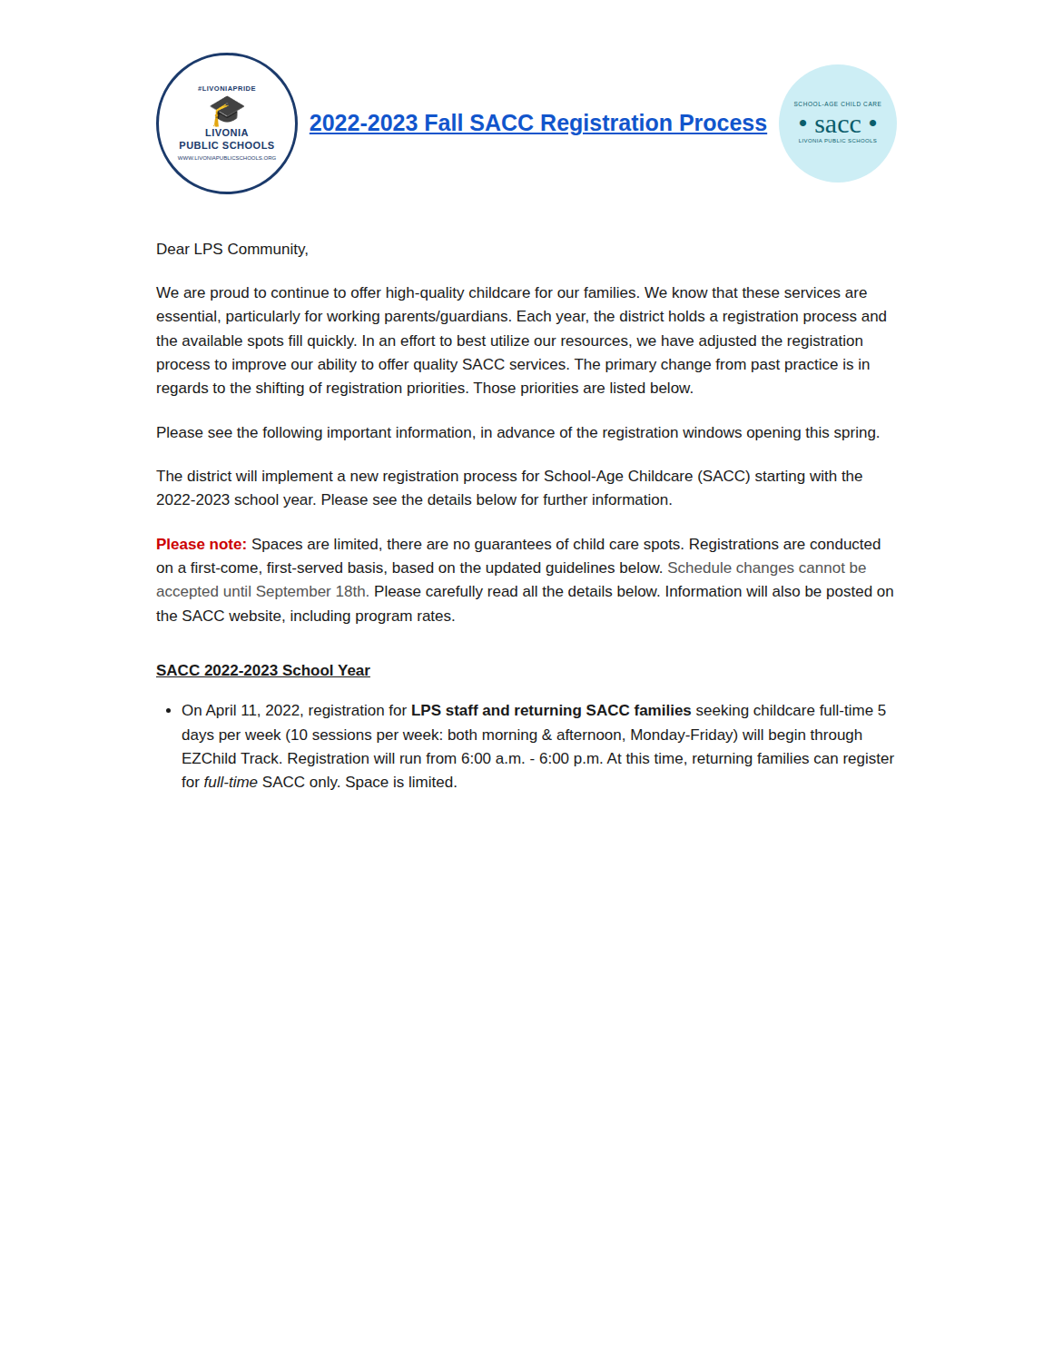#LIVONIAPRIDE
🎓
LIVONIA
PUBLIC SCHOOLS
WWW.LIVONIAPUBLICSCHOOLS.ORG
2022-2023 Fall SACC Registration Process
SCHOOL-AGE CHILD CARE
• sacc •
LIVONIA PUBLIC SCHOOLS
Dear LPS Community,
We are proud to continue to offer high-quality childcare for our families. We know that these services are essential, particularly for working parents/guardians. Each year, the district holds a registration process and the available spots fill quickly. In an effort to best utilize our resources, we have adjusted the registration process to improve our ability to offer quality SACC services. The primary change from past practice is in regards to the shifting of registration priorities. Those priorities are listed below.
Please see the following important information, in advance of the registration windows opening this spring.
The district will implement a new registration process for School-Age Childcare (SACC) starting with the 2022-2023 school year. Please see the details below for further information.
Please note: Spaces are limited, there are no guarantees of child care spots. Registrations are conducted on a first-come, first-served basis, based on the updated guidelines below. Schedule changes cannot be accepted until September 18th. Please carefully read all the details below. Information will also be posted on the SACC website, including program rates.
SACC 2022-2023 School Year
On April 11, 2022, registration for LPS staff and returning SACC families seeking childcare full-time 5 days per week (10 sessions per week: both morning & afternoon, Monday-Friday) will begin through EZChild Track. Registration will run from 6:00 a.m. - 6:00 p.m. At this time, returning families can register for full-time SACC only. Space is limited.